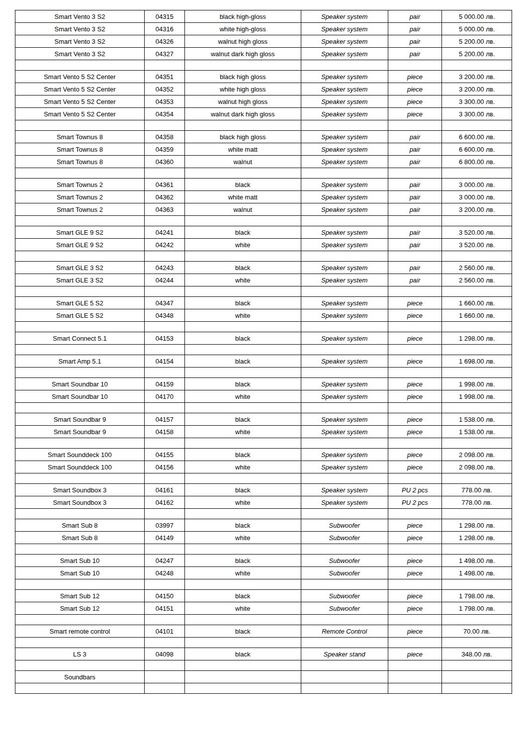| Smart Vento 3 S2 | 04315 | black high-gloss | Speaker system | pair | 5 000.00 лв. |
| Smart Vento 3 S2 | 04316 | white high-gloss | Speaker system | pair | 5 000.00 лв. |
| Smart Vento 3 S2 | 04326 | walnut high gloss | Speaker system | pair | 5 200.00 лв. |
| Smart Vento 3 S2 | 04327 | walnut dark high gloss | Speaker system | pair | 5 200.00 лв. |
| Smart Vento 5 S2 Center | 04351 | black high gloss | Speaker system | piece | 3 200.00 лв. |
| Smart Vento 5 S2 Center | 04352 | white high gloss | Speaker system | piece | 3 200.00 лв. |
| Smart Vento 5 S2 Center | 04353 | walnut high gloss | Speaker system | piece | 3 300.00 лв. |
| Smart Vento 5 S2 Center | 04354 | walnut dark high gloss | Speaker system | piece | 3 300.00 лв. |
| Smart Townus 8 | 04358 | black high gloss | Speaker system | pair | 6 600.00 лв. |
| Smart Townus 8 | 04359 | white matt | Speaker system | pair | 6 600.00 лв. |
| Smart Townus 8 | 04360 | walnut | Speaker system | pair | 6 800.00 лв. |
| Smart Townus 2 | 04361 | black | Speaker system | pair | 3 000.00 лв. |
| Smart Townus 2 | 04362 | white matt | Speaker system | pair | 3 000.00 лв. |
| Smart Townus 2 | 04363 | walnut | Speaker system | pair | 3 200.00 лв. |
| Smart GLE 9 S2 | 04241 | black | Speaker system | pair | 3 520.00 лв. |
| Smart GLE 9 S2 | 04242 | white | Speaker system | pair | 3 520.00 лв. |
| Smart GLE 3 S2 | 04243 | black | Speaker system | pair | 2 560.00 лв. |
| Smart GLE 3 S2 | 04244 | white | Speaker system | pair | 2 560.00 лв. |
| Smart GLE 5 S2 | 04347 | black | Speaker system | piece | 1 660.00 лв. |
| Smart GLE 5 S2 | 04348 | white | Speaker system | piece | 1 660.00 лв. |
| Smart Connect 5.1 | 04153 | black | Speaker system | piece | 1 298.00 лв. |
| Smart Amp 5.1 | 04154 | black | Speaker system | piece | 1 698.00 лв. |
| Smart Soundbar 10 | 04159 | black | Speaker system | piece | 1 998.00 лв. |
| Smart Soundbar 10 | 04170 | white | Speaker system | piece | 1 998.00 лв. |
| Smart Soundbar 9 | 04157 | black | Speaker system | piece | 1 538.00 лв. |
| Smart Soundbar 9 | 04158 | white | Speaker system | piece | 1 538.00 лв. |
| Smart Sounddeck 100 | 04155 | black | Speaker system | piece | 2 098.00 лв. |
| Smart Sounddeck 100 | 04156 | white | Speaker system | piece | 2 098.00 лв. |
| Smart Soundbox 3 | 04161 | black | Speaker system | PU 2 pcs | 778.00 лв. |
| Smart Soundbox 3 | 04162 | white | Speaker system | PU 2 pcs | 778.00 лв. |
| Smart Sub 8 | 03997 | black | Subwoofer | piece | 1 298.00 лв. |
| Smart Sub 8 | 04149 | white | Subwoofer | piece | 1 298.00 лв. |
| Smart Sub 10 | 04247 | black | Subwoofer | piece | 1 498.00 лв. |
| Smart Sub 10 | 04248 | white | Subwoofer | piece | 1 498.00 лв. |
| Smart Sub 12 | 04150 | black | Subwoofer | piece | 1 798.00 лв. |
| Smart Sub 12 | 04151 | white | Subwoofer | piece | 1 798.00 лв. |
| Smart remote control | 04101 | black | Remote Control | piece | 70.00 лв. |
| LS 3 | 04098 | black | Speaker stand | piece | 348.00 лв. |
| Soundbars | | | | | |